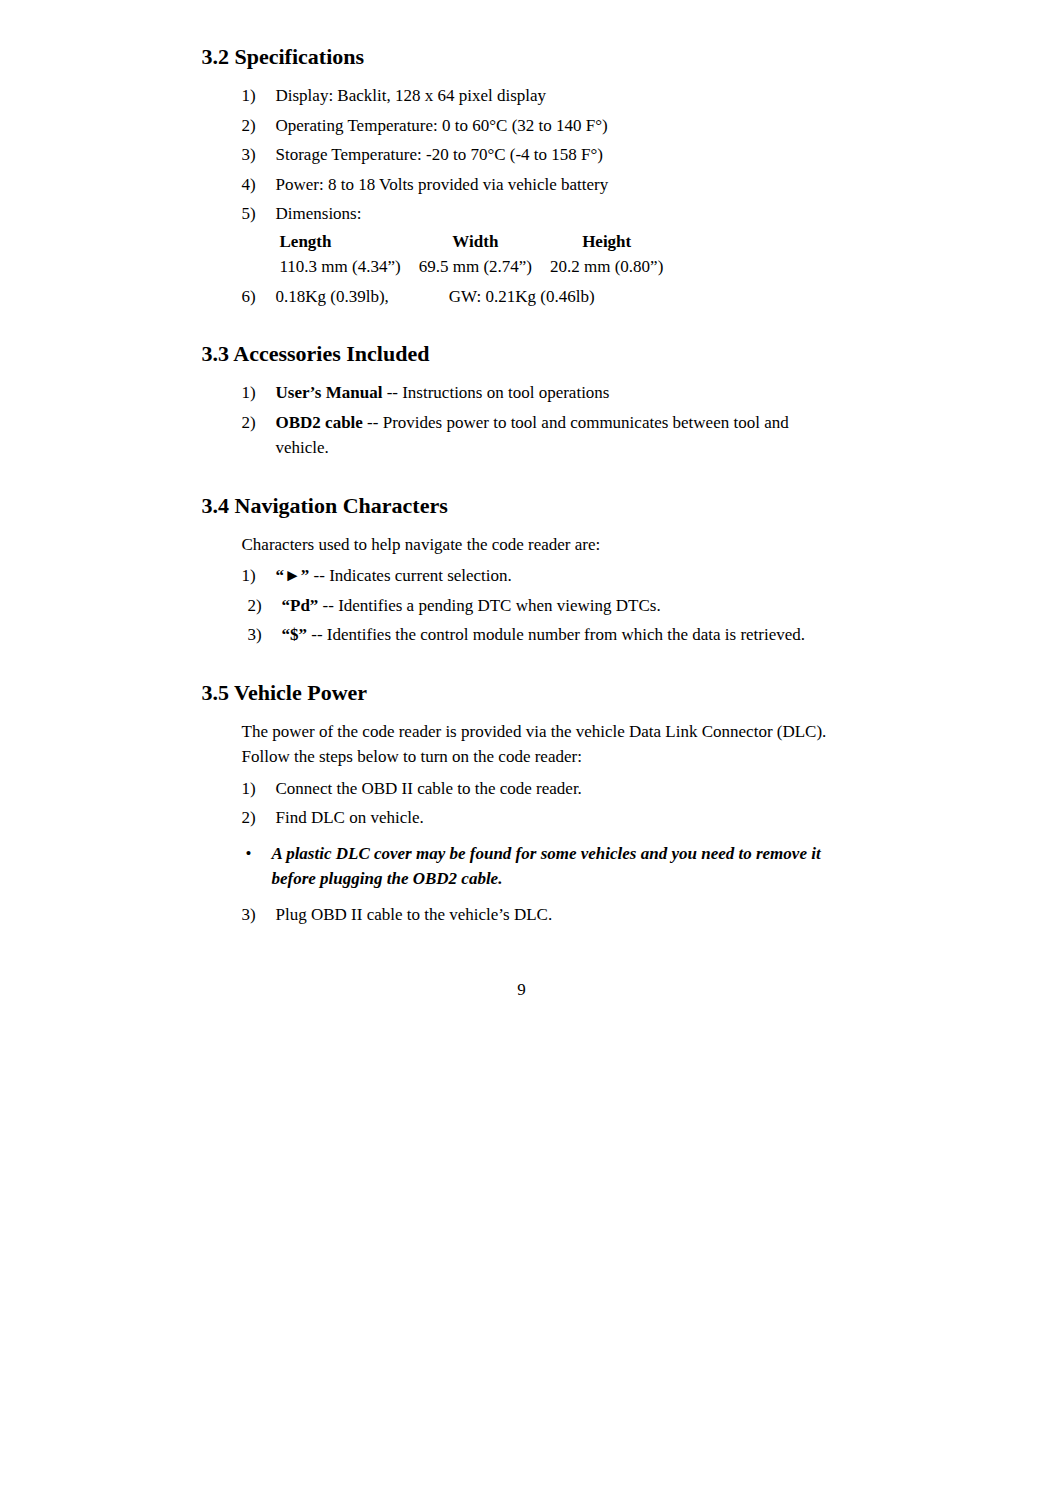3.2 Specifications
Display: Backlit, 128 x 64 pixel display
Operating Temperature: 0 to 60°C (32 to 140 F°)
Storage Temperature: -20 to 70°C (-4 to 158 F°)
Power: 8 to 18 Volts provided via vehicle battery
Dimensions:
| Length | Width | Height |
| --- | --- | --- |
| 110.3 mm (4.34”) | 69.5 mm (2.74”) | 20.2 mm (0.80”) |
0.18Kg (0.39lb),GW: 0.21Kg (0.46lb)
3.3 Accessories Included
User’s Manual -- Instructions on tool operations
OBD2 cable -- Provides power to tool and communicates between tool and vehicle.
3.4 Navigation Characters
Characters used to help navigate the code reader are:
“►” -- Indicates current selection.
“Pd” -- Identifies a pending DTC when viewing DTCs.
“$” -- Identifies the control module number from which the data is retrieved.
3.5 Vehicle Power
The power of the code reader is provided via the vehicle Data Link Connector (DLC). Follow the steps below to turn on the code reader:
Connect the OBD II cable to the code reader.
Find DLC on vehicle.
A plastic DLC cover may be found for some vehicles and you need to remove it before plugging the OBD2 cable.
Plug OBD II cable to the vehicle’s DLC.
9